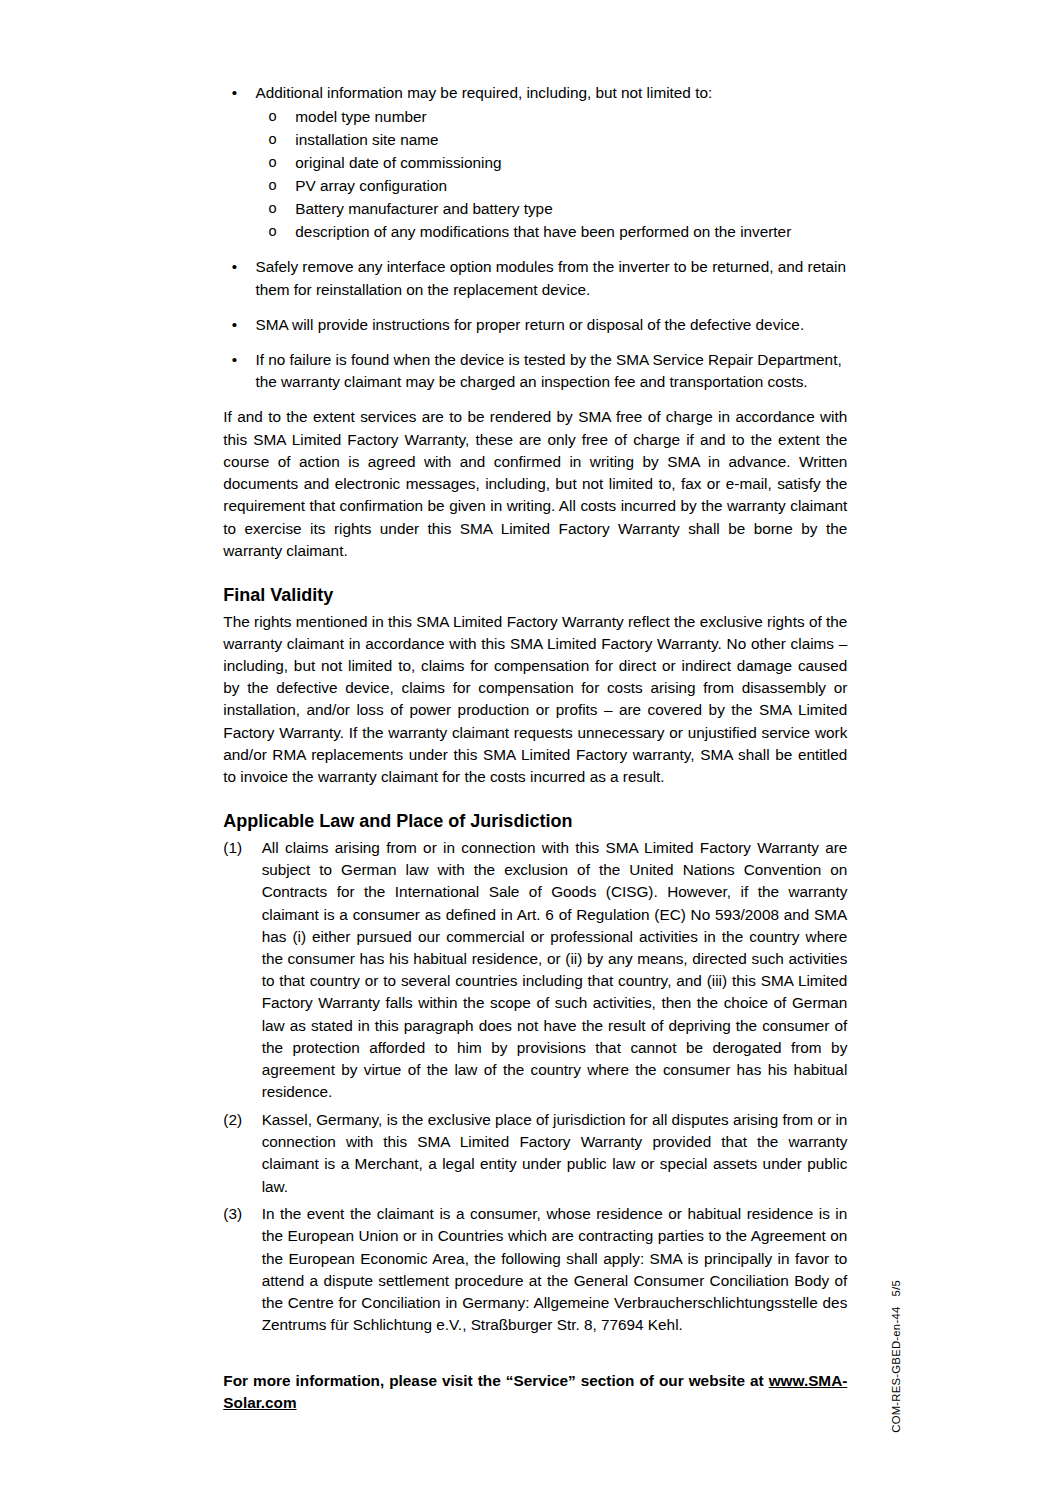Additional information may be required, including, but not limited to:
model type number
installation site name
original date of commissioning
PV array configuration
Battery manufacturer and battery type
description of any modifications that have been performed on the inverter
Safely remove any interface option modules from the inverter to be returned, and retain them for reinstallation on the replacement device.
SMA will provide instructions for proper return or disposal of the defective device.
If no failure is found when the device is tested by the SMA Service Repair Department, the warranty claimant may be charged an inspection fee and transportation costs.
If and to the extent services are to be rendered by SMA free of charge in accordance with this SMA Limited Factory Warranty, these are only free of charge if and to the extent the course of action is agreed with and confirmed in writing by SMA in advance. Written documents and electronic messages, including, but not limited to, fax or e-mail, satisfy the requirement that confirmation be given in writing. All costs incurred by the warranty claimant to exercise its rights under this SMA Limited Factory Warranty shall be borne by the warranty claimant.
Final Validity
The rights mentioned in this SMA Limited Factory Warranty reflect the exclusive rights of the warranty claimant in accordance with this SMA Limited Factory Warranty. No other claims – including, but not limited to, claims for compensation for direct or indirect damage caused by the defective device, claims for compensation for costs arising from disassembly or installation, and/or loss of power production or profits – are covered by the SMA Limited Factory Warranty. If the warranty claimant requests unnecessary or unjustified service work and/or RMA replacements under this SMA Limited Factory warranty, SMA shall be entitled to invoice the warranty claimant for the costs incurred as a result.
Applicable Law and Place of Jurisdiction
All claims arising from or in connection with this SMA Limited Factory Warranty are subject to German law with the exclusion of the United Nations Convention on Contracts for the International Sale of Goods (CISG). However, if the warranty claimant is a consumer as defined in Art. 6 of Regulation (EC) No 593/2008 and SMA has (i) either pursued our commercial or professional activities in the country where the consumer has his habitual residence, or (ii) by any means, directed such activities to that country or to several countries including that country, and (iii) this SMA Limited Factory Warranty falls within the scope of such activities, then the choice of German law as stated in this paragraph does not have the result of depriving the consumer of the protection afforded to him by provisions that cannot be derogated from by agreement by virtue of the law of the country where the consumer has his habitual residence.
Kassel, Germany, is the exclusive place of jurisdiction for all disputes arising from or in connection with this SMA Limited Factory Warranty provided that the warranty claimant is a Merchant, a legal entity under public law or special assets under public law.
In the event the claimant is a consumer, whose residence or habitual residence is in the European Union or in Countries which are contracting parties to the Agreement on the European Economic Area, the following shall apply: SMA is principally in favor to attend a dispute settlement procedure at the General Consumer Conciliation Body of the Centre for Conciliation in Germany: Allgemeine Verbraucherschlichtungsstelle des Zentrums für Schlichtung e.V., Straßburger Str. 8, 77694 Kehl.
For more information, please visit the “Service” section of our website at www.SMA-Solar.com
COM-RES-GBED-en-44 5/5